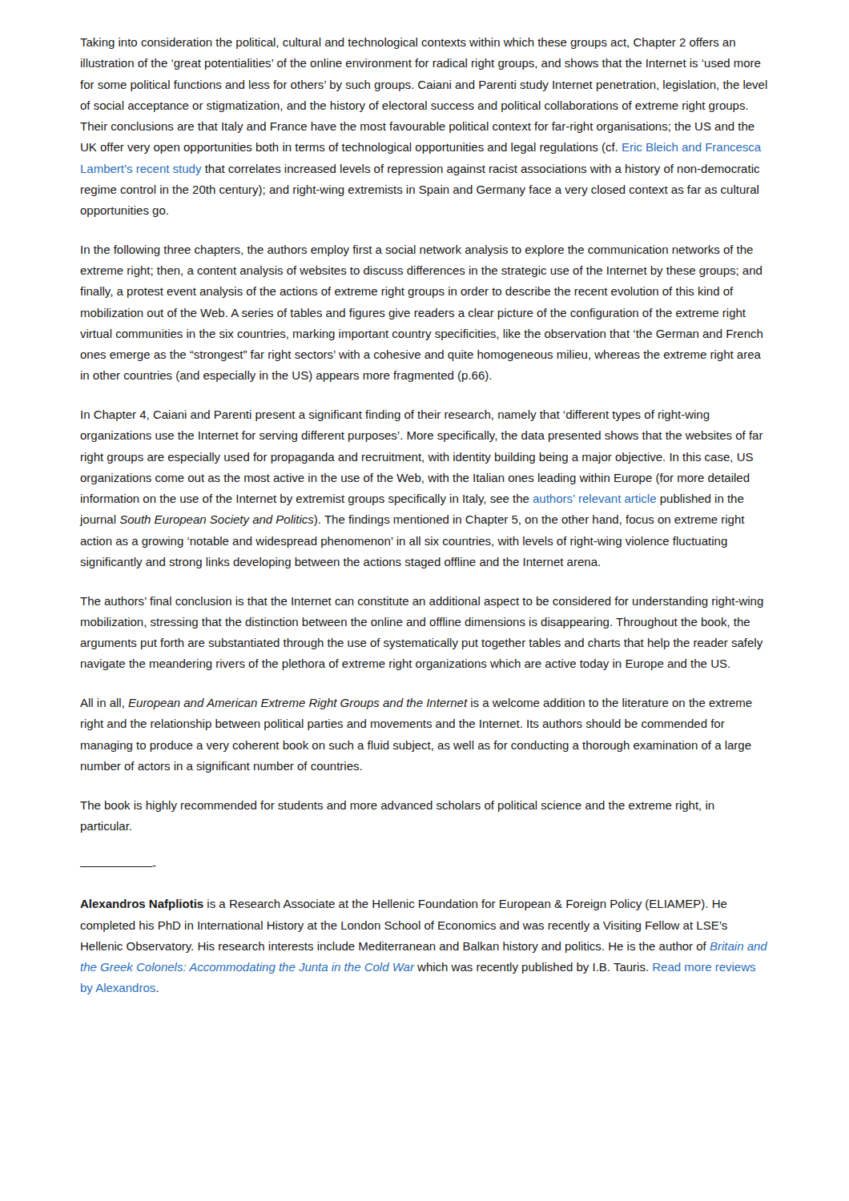Taking into consideration the political, cultural and technological contexts within which these groups act, Chapter 2 offers an illustration of the ‘great potentialities’ of the online environment for radical right groups, and shows that the Internet is ‘used more for some political functions and less for others’ by such groups. Caiani and Parenti study Internet penetration, legislation, the level of social acceptance or stigmatization, and the history of electoral success and political collaborations of extreme right groups. Their conclusions are that Italy and France have the most favourable political context for far-right organisations; the US and the UK offer very open opportunities both in terms of technological opportunities and legal regulations (cf. Eric Bleich and Francesca Lambert’s recent study that correlates increased levels of repression against racist associations with a history of non-democratic regime control in the 20th century); and right-wing extremists in Spain and Germany face a very closed context as far as cultural opportunities go.
In the following three chapters, the authors employ first a social network analysis to explore the communication networks of the extreme right; then, a content analysis of websites to discuss differences in the strategic use of the Internet by these groups; and finally, a protest event analysis of the actions of extreme right groups in order to describe the recent evolution of this kind of mobilization out of the Web. A series of tables and figures give readers a clear picture of the configuration of the extreme right virtual communities in the six countries, marking important country specificities, like the observation that ‘the German and French ones emerge as the “strongest” far right sectors’ with a cohesive and quite homogeneous milieu, whereas the extreme right area in other countries (and especially in the US) appears more fragmented (p.66).
In Chapter 4, Caiani and Parenti present a significant finding of their research, namely that ‘different types of right-wing organizations use the Internet for serving different purposes’. More specifically, the data presented shows that the websites of far right groups are especially used for propaganda and recruitment, with identity building being a major objective. In this case, US organizations come out as the most active in the use of the Web, with the Italian ones leading within Europe (for more detailed information on the use of the Internet by extremist groups specifically in Italy, see the authors’ relevant article published in the journal South European Society and Politics). The findings mentioned in Chapter 5, on the other hand, focus on extreme right action as a growing ‘notable and widespread phenomenon’ in all six countries, with levels of right-wing violence fluctuating significantly and strong links developing between the actions staged offline and the Internet arena.
The authors’ final conclusion is that the Internet can constitute an additional aspect to be considered for understanding right-wing mobilization, stressing that the distinction between the online and offline dimensions is disappearing. Throughout the book, the arguments put forth are substantiated through the use of systematically put together tables and charts that help the reader safely navigate the meandering rivers of the plethora of extreme right organizations which are active today in Europe and the US.
All in all, European and American Extreme Right Groups and the Internet is a welcome addition to the literature on the extreme right and the relationship between political parties and movements and the Internet. Its authors should be commended for managing to produce a very coherent book on such a fluid subject, as well as for conducting a thorough examination of a large number of actors in a significant number of countries.
The book is highly recommended for students and more advanced scholars of political science and the extreme right, in particular.
——————-
Alexandros Nafpliotis is a Research Associate at the Hellenic Foundation for European & Foreign Policy (ELIAMEP). He completed his PhD in International History at the London School of Economics and was recently a Visiting Fellow at LSE’s Hellenic Observatory. His research interests include Mediterranean and Balkan history and politics. He is the author of Britain and the Greek Colonels: Accommodating the Junta in the Cold War which was recently published by I.B. Tauris. Read more reviews by Alexandros.